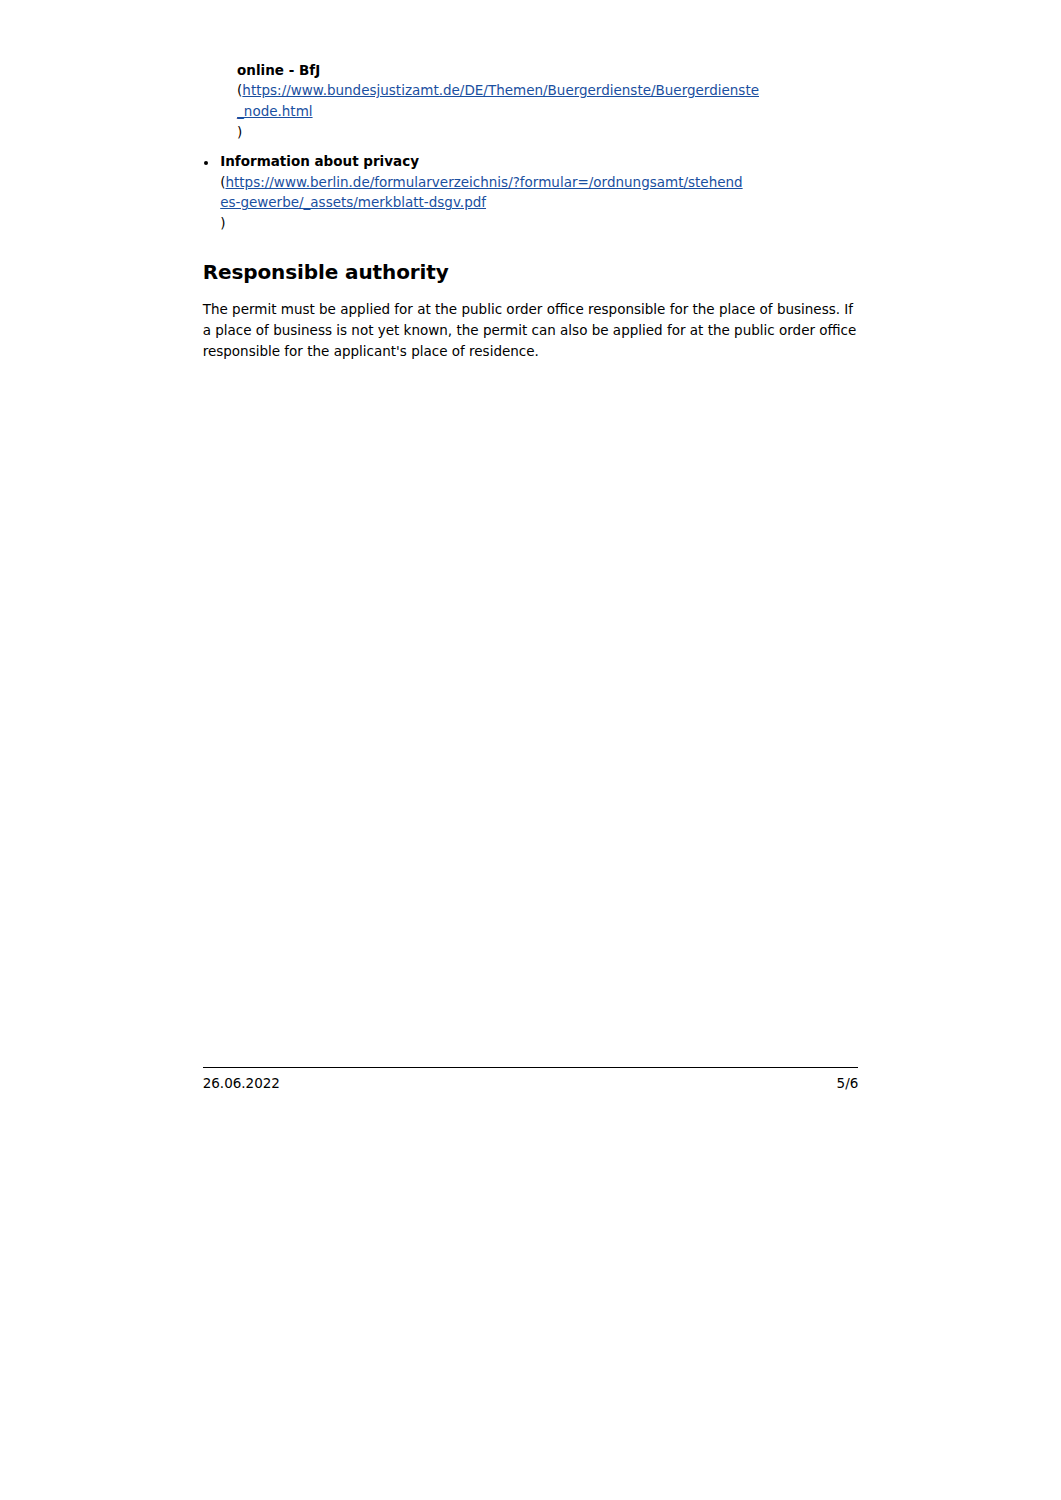online - BfJ
(https://www.bundesjustizamt.de/DE/Themen/Buergerdienste/Buergerdienste_node.html)
Information about privacy
(https://www.berlin.de/formularverzeichnis/?formular=/ordnungsamt/stehendes-gewerbe/_assets/merkblatt-dsgv.pdf)
Responsible authority
The permit must be applied for at the public order office responsible for the place of business. If a place of business is not yet known, the permit can also be applied for at the public order office responsible for the applicant's place of residence.
26.06.2022 5/6